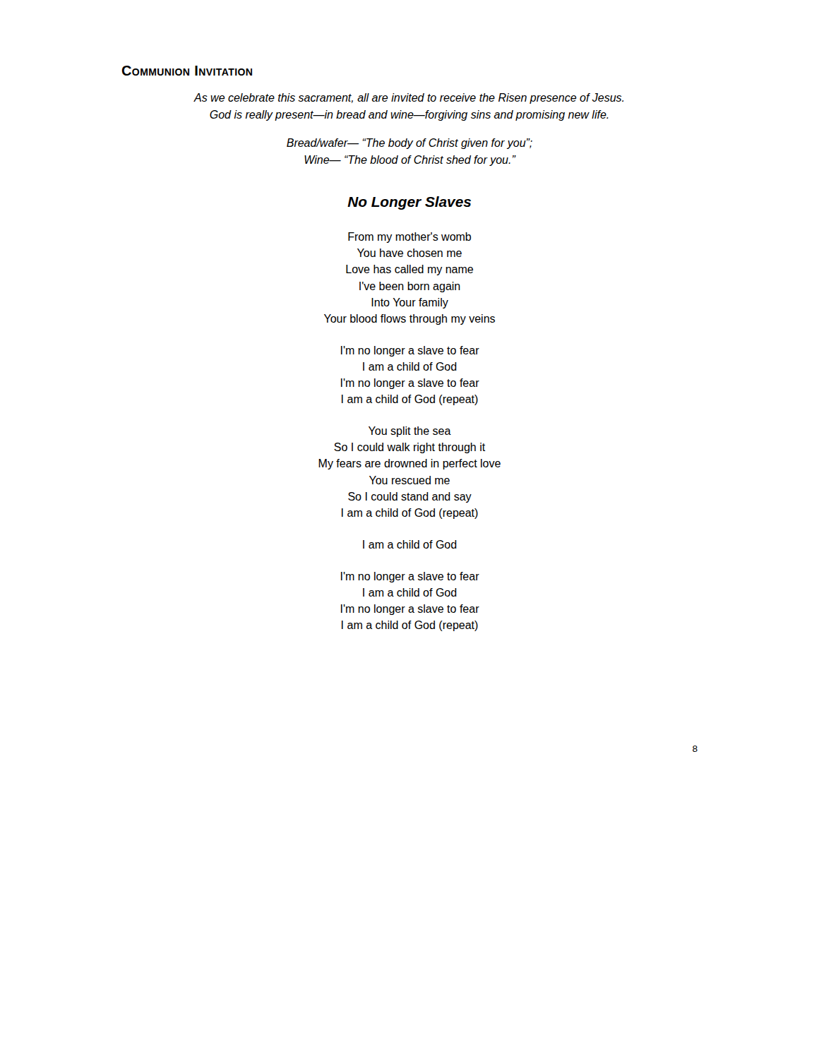Communion Invitation
As we celebrate this sacrament, all are invited to receive the Risen presence of Jesus.
God is really present—in bread and wine—forgiving sins and promising new life.
Bread/wafer— “The body of Christ given for you”;
Wine— “The blood of Christ shed for you.”
No Longer Slaves
From my mother's womb
You have chosen me
Love has called my name
I've been born again
Into Your family
Your blood flows through my veins
I'm no longer a slave to fear
I am a child of God
I'm no longer a slave to fear
I am a child of God (repeat)
You split the sea
So I could walk right through it
My fears are drowned in perfect love
You rescued me
So I could stand and say
I am a child of God (repeat)
I am a child of God
I'm no longer a slave to fear
I am a child of God
I'm no longer a slave to fear
I am a child of God (repeat)
8